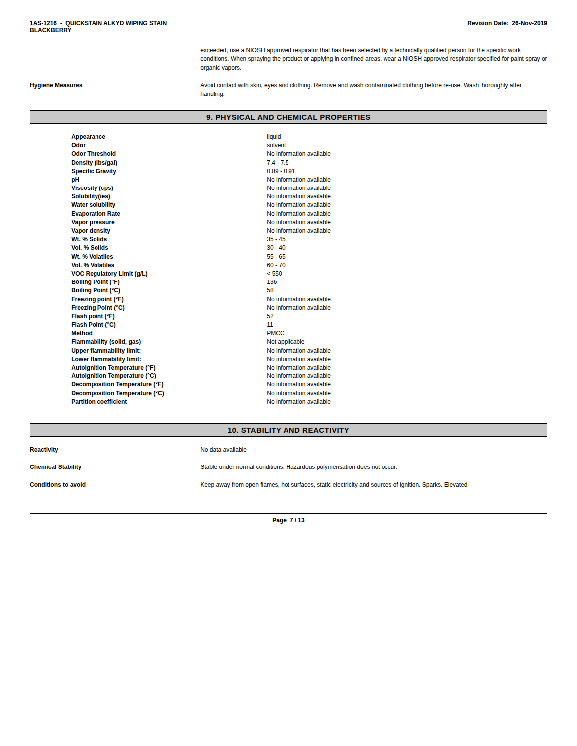1AS-1216 - QUICKSTAIN ALKYD WIPING STAIN
BLACKBERRY
Revision Date: 26-Nov-2019
exceeded, use a NIOSH approved respirator that has been selected by a technically qualified person for the specific work conditions. When spraying the product or applying in confined areas, wear a NIOSH approved respirator specified for paint spray or organic vapors.
Hygiene Measures
Avoid contact with skin, eyes and clothing. Remove and wash contaminated clothing before re-use. Wash thoroughly after handling.
9. PHYSICAL AND CHEMICAL PROPERTIES
| Appearance | liquid |
| Odor | solvent |
| Odor Threshold | No information available |
| Density (lbs/gal) | 7.4 - 7.5 |
| Specific Gravity | 0.89 - 0.91 |
| pH | No information available |
| Viscosity (cps) | No information available |
| Solubility(ies) | No information available |
| Water solubility | No information available |
| Evaporation Rate | No information available |
| Vapor pressure | No information available |
| Vapor density | No information available |
| Wt. % Solids | 35 - 45 |
| Vol. % Solids | 30 - 40 |
| Wt. % Volatiles | 55 - 65 |
| Vol. % Volatiles | 60 - 70 |
| VOC Regulatory Limit (g/L) | < 550 |
| Boiling Point (°F) | 136 |
| Boiling Point (°C) | 58 |
| Freezing point (°F) | No information available |
| Freezing Point (°C) | No information available |
| Flash point (°F) | 52 |
| Flash Point (°C) | 11 |
| Method | PMCC |
| Flammability (solid, gas) | Not applicable |
| Upper flammability limit: | No information available |
| Lower flammability limit: | No information available |
| Autoignition Temperature (°F) | No information available |
| Autoignition Temperature (°C) | No information available |
| Decomposition Temperature (°F) | No information available |
| Decomposition Temperature (°C) | No information available |
| Partition coefficient | No information available |
10. STABILITY AND REACTIVITY
| Reactivity | No data available |
| Chemical Stability | Stable under normal conditions. Hazardous polymerisation does not occur. |
| Conditions to avoid | Keep away from open flames, hot surfaces, static electricity and sources of ignition. Sparks. Elevated |
Page 7 / 13